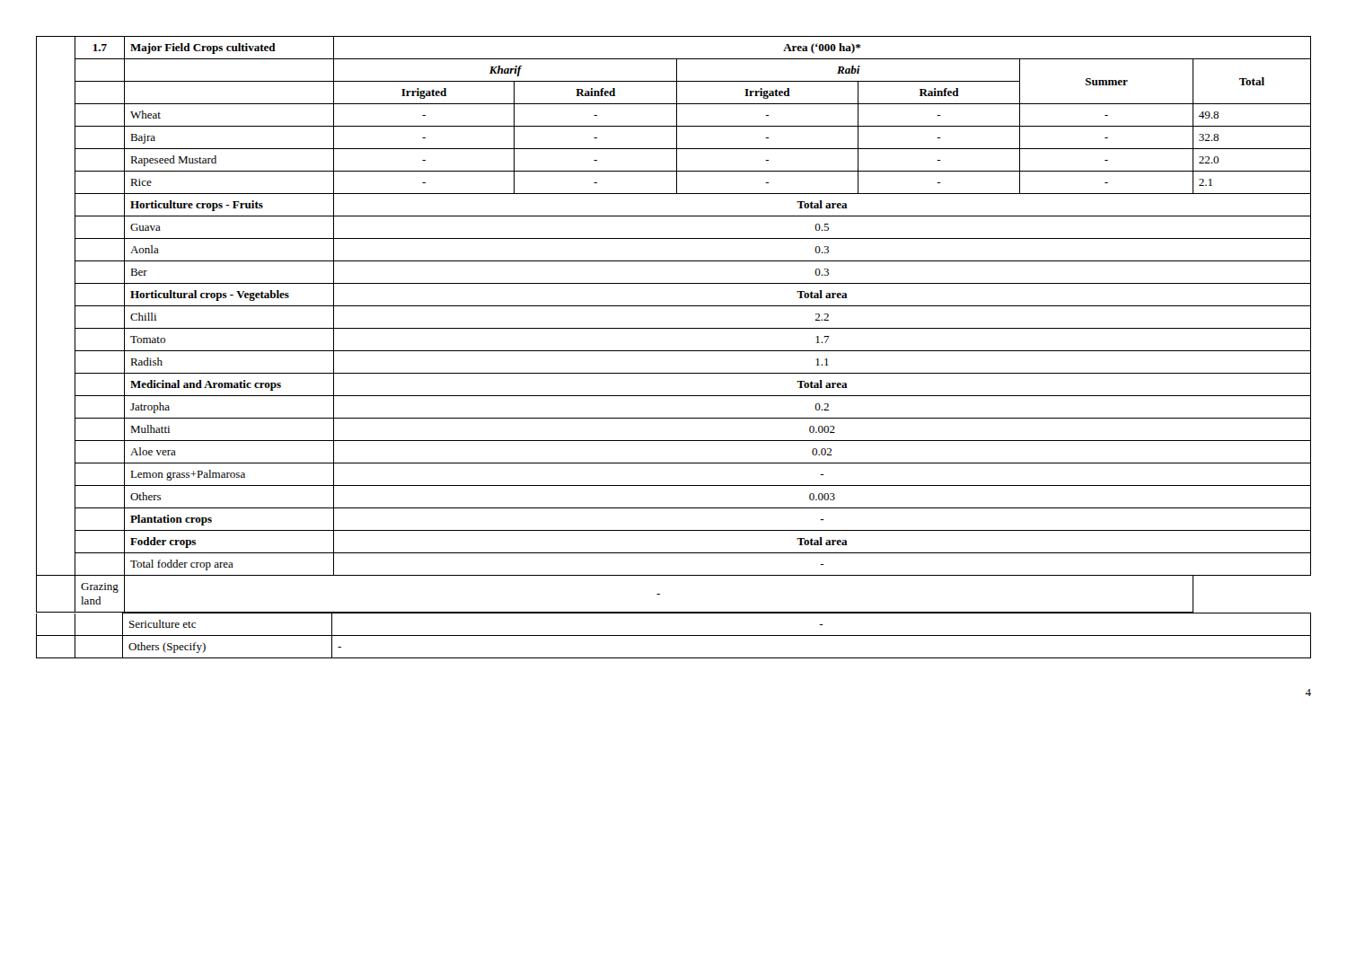| | 1.7 | Major Field Crops cultivated | Area (‘000 ha)* |
| | | Kharif | Rabi | Summer | Total |
| | | Irrigated | Rainfed | Irrigated | Rainfed |
| | Wheat | - | - | - | - | - | 49.8 |
| | Bajra | - | - | - | - | - | 32.8 |
| | Rapeseed Mustard | - | - | - | - | - | 22.0 |
| | Rice | - | - | - | - | - | 2.1 |
| | Horticulture crops - Fruits | Total area |
| | Guava | 0.5 |
| | Aonla | 0.3 |
| | Ber | 0.3 |
| | Horticultural crops - Vegetables | Total area |
| | Chilli | 2.2 |
| | Tomato | 1.7 |
| | Radish | 1.1 |
| | Medicinal and Aromatic crops | Total area |
| | Jatropha | 0.2 |
| | Mulhatti | 0.002 |
| | Aloe vera | 0.02 |
| | Lemon grass+Palmarosa | - |
| | Others | 0.003 |
| | Plantation crops | - |
| | Fodder crops | Total area |
| | Total fodder crop area | - |
| | Grazing land | - |
| | | Sericulture etc | - |
| | | Others (Specify) | - |
4